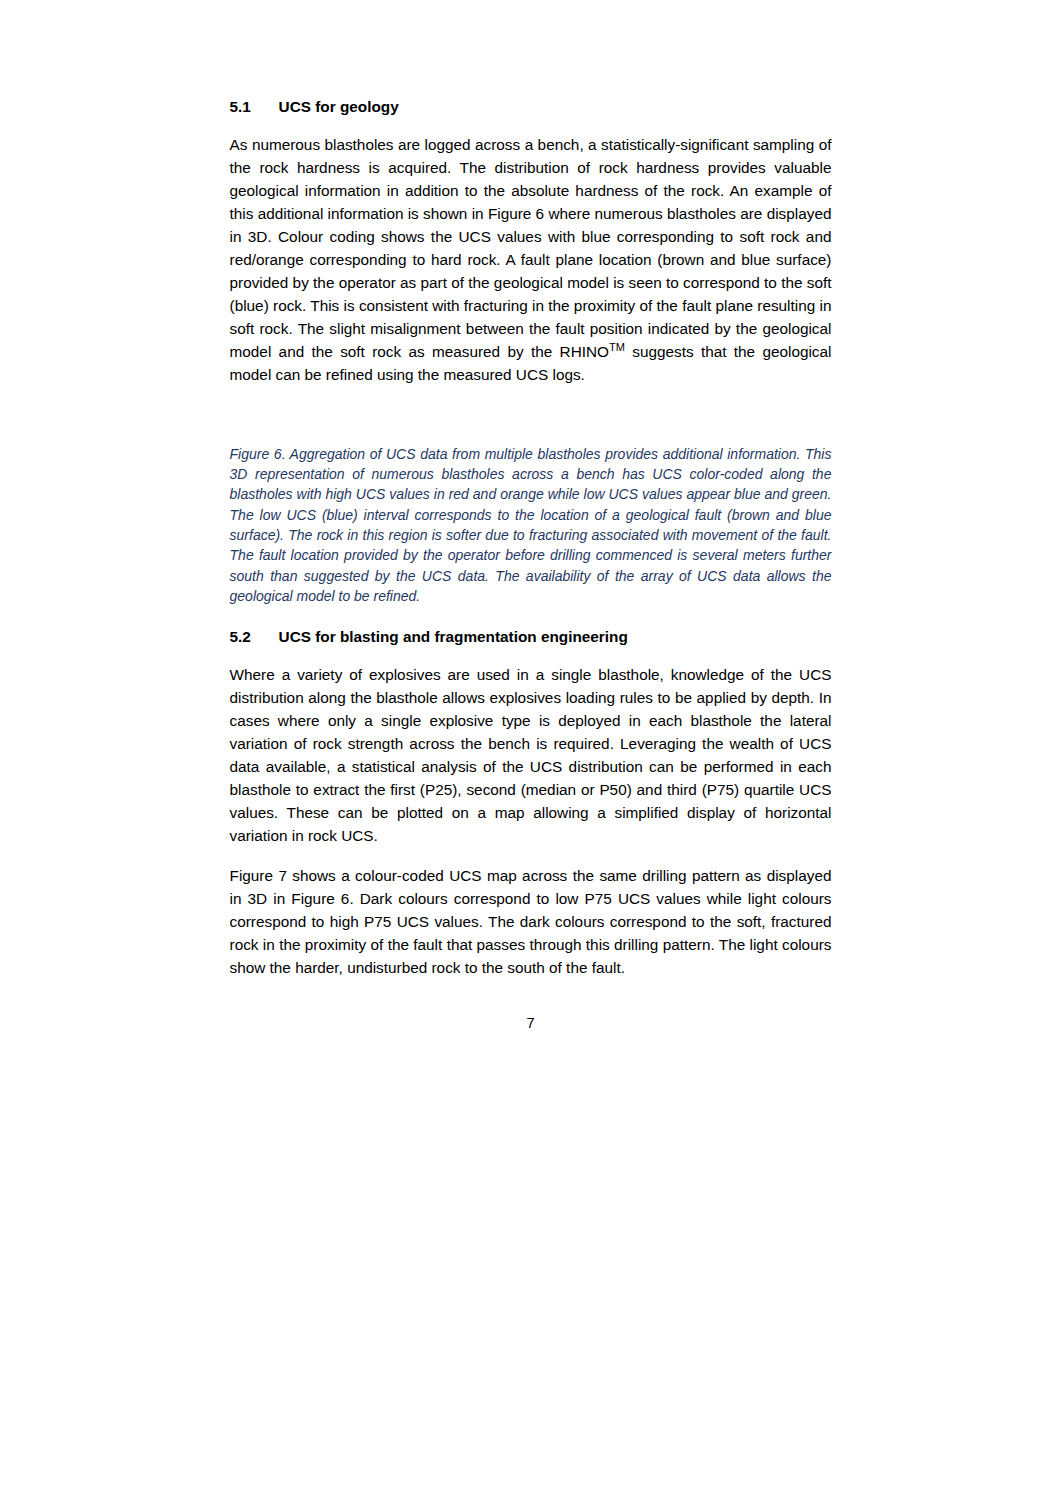5.1 UCS for geology
As numerous blastholes are logged across a bench, a statistically-significant sampling of the rock hardness is acquired. The distribution of rock hardness provides valuable geological information in addition to the absolute hardness of the rock. An example of this additional information is shown in Figure 6 where numerous blastholes are displayed in 3D. Colour coding shows the UCS values with blue corresponding to soft rock and red/orange corresponding to hard rock. A fault plane location (brown and blue surface) provided by the operator as part of the geological model is seen to correspond to the soft (blue) rock. This is consistent with fracturing in the proximity of the fault plane resulting in soft rock. The slight misalignment between the fault position indicated by the geological model and the soft rock as measured by the RHINOTM suggests that the geological model can be refined using the measured UCS logs.
Figure 6. Aggregation of UCS data from multiple blastholes provides additional information. This 3D representation of numerous blastholes across a bench has UCS color-coded along the blastholes with high UCS values in red and orange while low UCS values appear blue and green. The low UCS (blue) interval corresponds to the location of a geological fault (brown and blue surface). The rock in this region is softer due to fracturing associated with movement of the fault. The fault location provided by the operator before drilling commenced is several meters further south than suggested by the UCS data. The availability of the array of UCS data allows the geological model to be refined.
5.2 UCS for blasting and fragmentation engineering
Where a variety of explosives are used in a single blasthole, knowledge of the UCS distribution along the blasthole allows explosives loading rules to be applied by depth. In cases where only a single explosive type is deployed in each blasthole the lateral variation of rock strength across the bench is required. Leveraging the wealth of UCS data available, a statistical analysis of the UCS distribution can be performed in each blasthole to extract the first (P25), second (median or P50) and third (P75) quartile UCS values. These can be plotted on a map allowing a simplified display of horizontal variation in rock UCS.
Figure 7 shows a colour-coded UCS map across the same drilling pattern as displayed in 3D in Figure 6. Dark colours correspond to low P75 UCS values while light colours correspond to high P75 UCS values. The dark colours correspond to the soft, fractured rock in the proximity of the fault that passes through this drilling pattern. The light colours show the harder, undisturbed rock to the south of the fault.
7